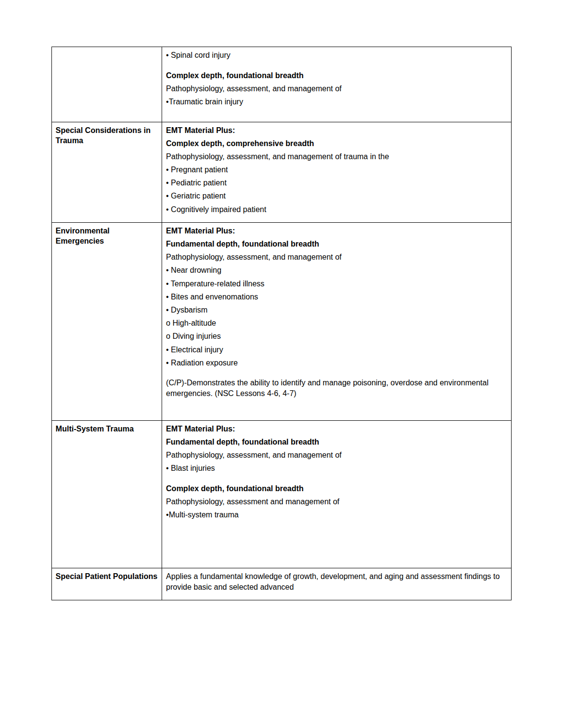| | • Spinal cord injury Complex depth, foundational breadth Pathophysiology, assessment, and management of •Traumatic brain injury |
| Special Considerations in Trauma | EMT Material Plus: Complex depth, comprehensive breadth Pathophysiology, assessment, and management of trauma in the • Pregnant patient • Pediatric patient • Geriatric patient • Cognitively impaired patient |
| Environmental Emergencies | EMT Material Plus: Fundamental depth, foundational breadth Pathophysiology, assessment, and management of • Near drowning • Temperature-related illness • Bites and envenomations • Dysbarism o High-altitude o Diving injuries • Electrical injury • Radiation exposure (C/P)-Demonstrates the ability to identify and manage poisoning, overdose and environmental emergencies. (NSC Lessons 4-6, 4-7) |
| Multi-System Trauma | EMT Material Plus: Fundamental depth, foundational breadth Pathophysiology, assessment, and management of • Blast injuries Complex depth, foundational breadth Pathophysiology, assessment and management of •Multi-system trauma |
| Special Patient Populations | Applies a fundamental knowledge of growth, development, and aging and assessment findings to provide basic and selected advanced |